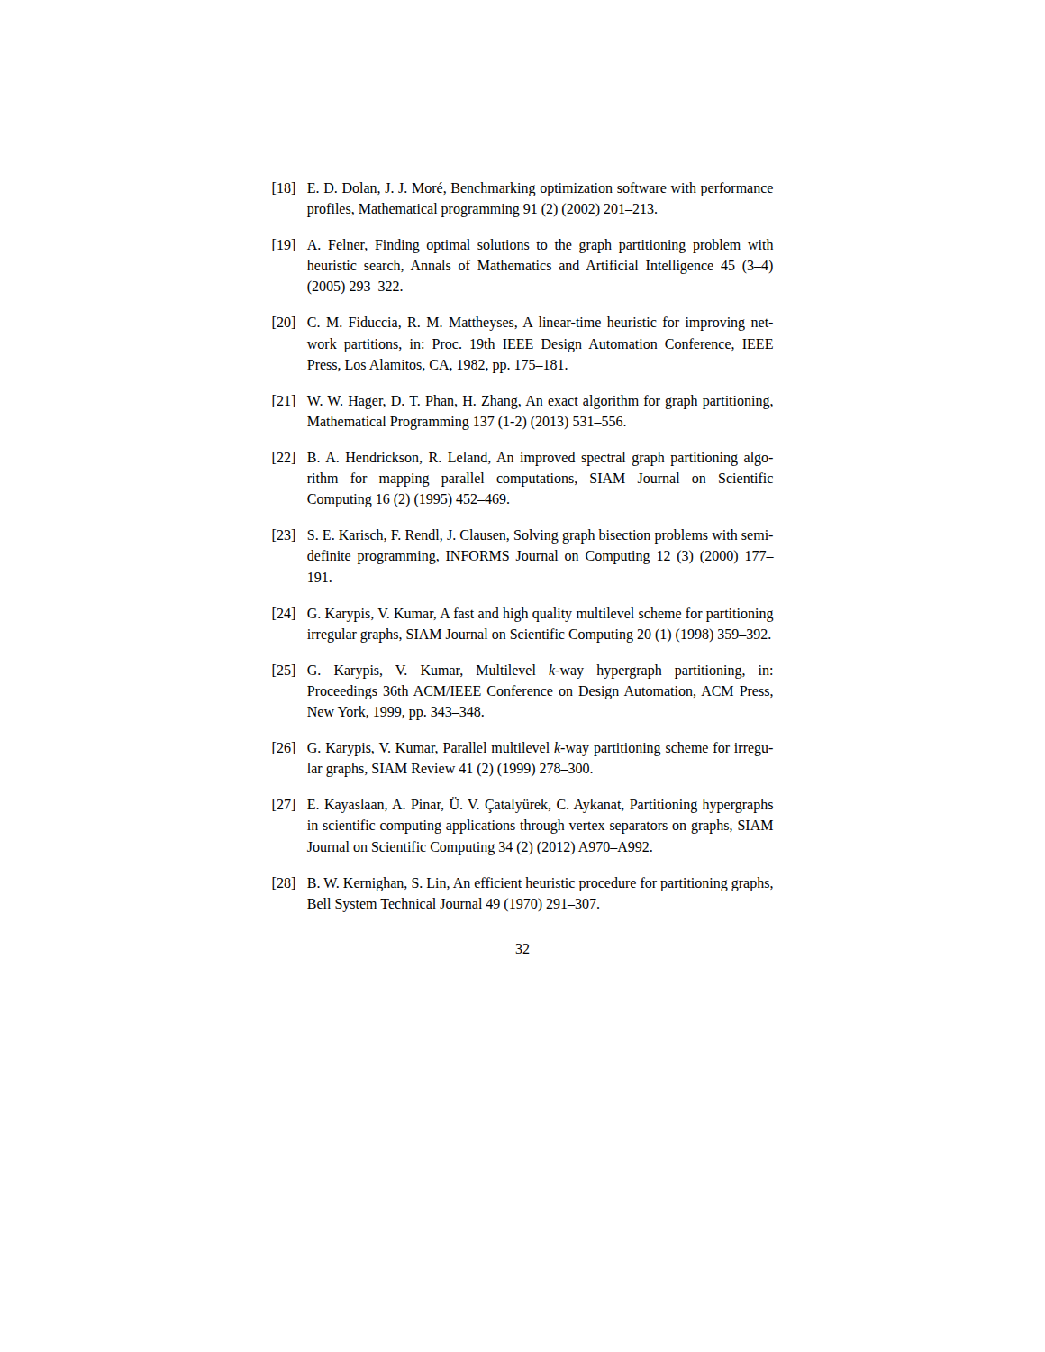[18] E. D. Dolan, J. J. Moré, Benchmarking optimization software with performance profiles, Mathematical programming 91 (2) (2002) 201–213.
[19] A. Felner, Finding optimal solutions to the graph partitioning problem with heuristic search, Annals of Mathematics and Artificial Intelligence 45 (3–4) (2005) 293–322.
[20] C. M. Fiduccia, R. M. Mattheyses, A linear-time heuristic for improving network partitions, in: Proc. 19th IEEE Design Automation Conference, IEEE Press, Los Alamitos, CA, 1982, pp. 175–181.
[21] W. W. Hager, D. T. Phan, H. Zhang, An exact algorithm for graph partitioning, Mathematical Programming 137 (1-2) (2013) 531–556.
[22] B. A. Hendrickson, R. Leland, An improved spectral graph partitioning algorithm for mapping parallel computations, SIAM Journal on Scientific Computing 16 (2) (1995) 452–469.
[23] S. E. Karisch, F. Rendl, J. Clausen, Solving graph bisection problems with semidefinite programming, INFORMS Journal on Computing 12 (3) (2000) 177–191.
[24] G. Karypis, V. Kumar, A fast and high quality multilevel scheme for partitioning irregular graphs, SIAM Journal on Scientific Computing 20 (1) (1998) 359–392.
[25] G. Karypis, V. Kumar, Multilevel k-way hypergraph partitioning, in: Proceedings 36th ACM/IEEE Conference on Design Automation, ACM Press, New York, 1999, pp. 343–348.
[26] G. Karypis, V. Kumar, Parallel multilevel k-way partitioning scheme for irregular graphs, SIAM Review 41 (2) (1999) 278–300.
[27] E. Kayaslaan, A. Pinar, Ü. V. Çatalyürek, C. Aykanat, Partitioning hypergraphs in scientific computing applications through vertex separators on graphs, SIAM Journal on Scientific Computing 34 (2) (2012) A970–A992.
[28] B. W. Kernighan, S. Lin, An efficient heuristic procedure for partitioning graphs, Bell System Technical Journal 49 (1970) 291–307.
32